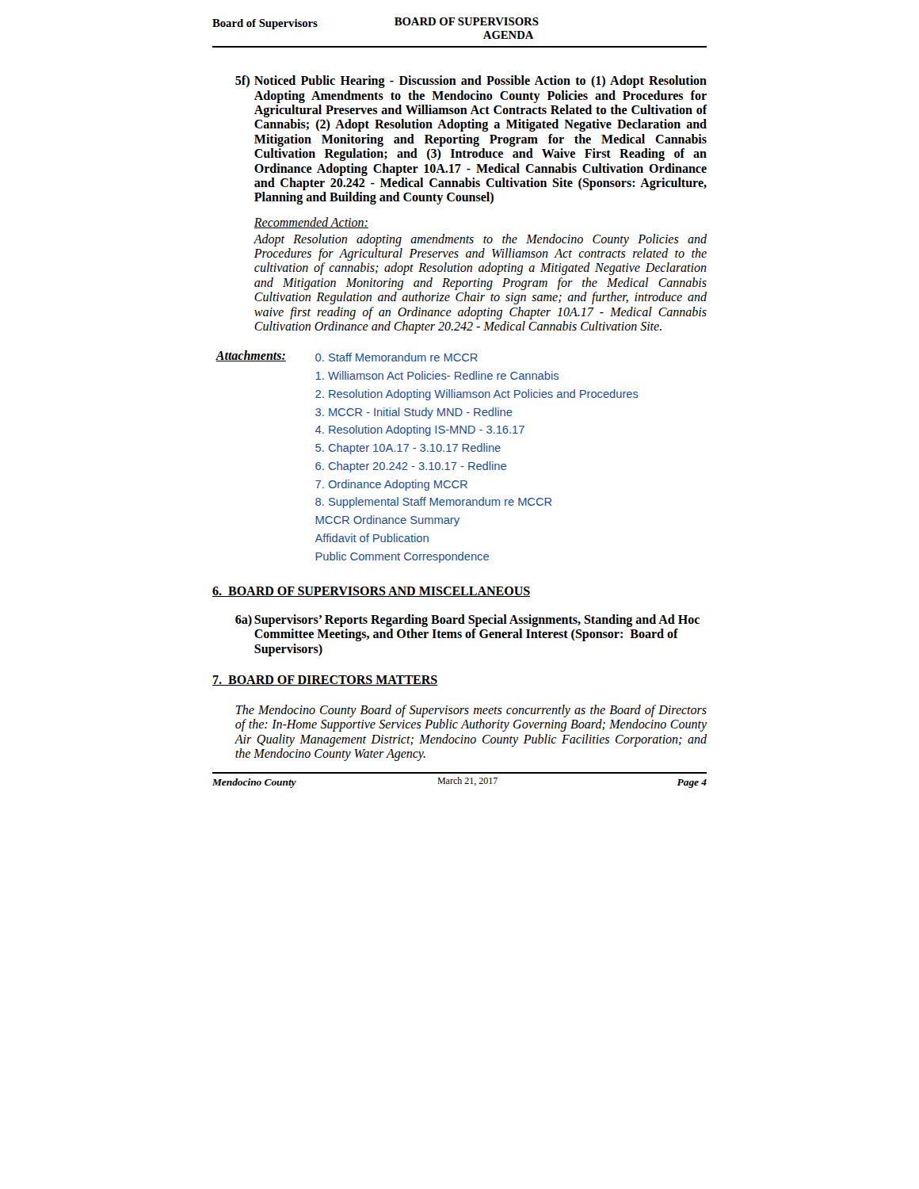Board of Supervisors
BOARD OF SUPERVISORS AGENDA
5f)
Noticed Public Hearing - Discussion and Possible Action to (1) Adopt Resolution Adopting Amendments to the Mendocino County Policies and Procedures for Agricultural Preserves and Williamson Act Contracts Related to the Cultivation of Cannabis; (2) Adopt Resolution Adopting a Mitigated Negative Declaration and Mitigation Monitoring and Reporting Program for the Medical Cannabis Cultivation Regulation; and (3) Introduce and Waive First Reading of an Ordinance Adopting Chapter 10A.17 - Medical Cannabis Cultivation Ordinance and Chapter 20.242 - Medical Cannabis Cultivation Site (Sponsors: Agriculture, Planning and Building and County Counsel)
Recommended Action:
Adopt Resolution adopting amendments to the Mendocino County Policies and Procedures for Agricultural Preserves and Williamson Act contracts related to the cultivation of cannabis; adopt Resolution adopting a Mitigated Negative Declaration and Mitigation Monitoring and Reporting Program for the Medical Cannabis Cultivation Regulation and authorize Chair to sign same; and further, introduce and waive first reading of an Ordinance adopting Chapter 10A.17 - Medical Cannabis Cultivation Ordinance and Chapter 20.242 - Medical Cannabis Cultivation Site.
Attachments:
0. Staff Memorandum re MCCR
1. Williamson Act Policies- Redline re Cannabis
2. Resolution Adopting Williamson Act Policies and Procedures
3. MCCR - Initial Study MND - Redline
4. Resolution Adopting IS-MND - 3.16.17
5. Chapter 10A.17 - 3.10.17 Redline
6. Chapter 20.242 - 3.10.17 - Redline
7. Ordinance Adopting MCCR
8. Supplemental Staff Memorandum re MCCR
MCCR Ordinance Summary
Affidavit of Publication
Public Comment Correspondence
6. BOARD OF SUPERVISORS AND MISCELLANEOUS
6a)
Supervisors’ Reports Regarding Board Special Assignments, Standing and Ad Hoc Committee Meetings, and Other Items of General Interest (Sponsor: Board of Supervisors)
7. BOARD OF DIRECTORS MATTERS
The Mendocino County Board of Supervisors meets concurrently as the Board of Directors of the: In-Home Supportive Services Public Authority Governing Board; Mendocino County Air Quality Management District; Mendocino County Public Facilities Corporation; and the Mendocino County Water Agency.
Mendocino County
March 21, 2017
Page 4